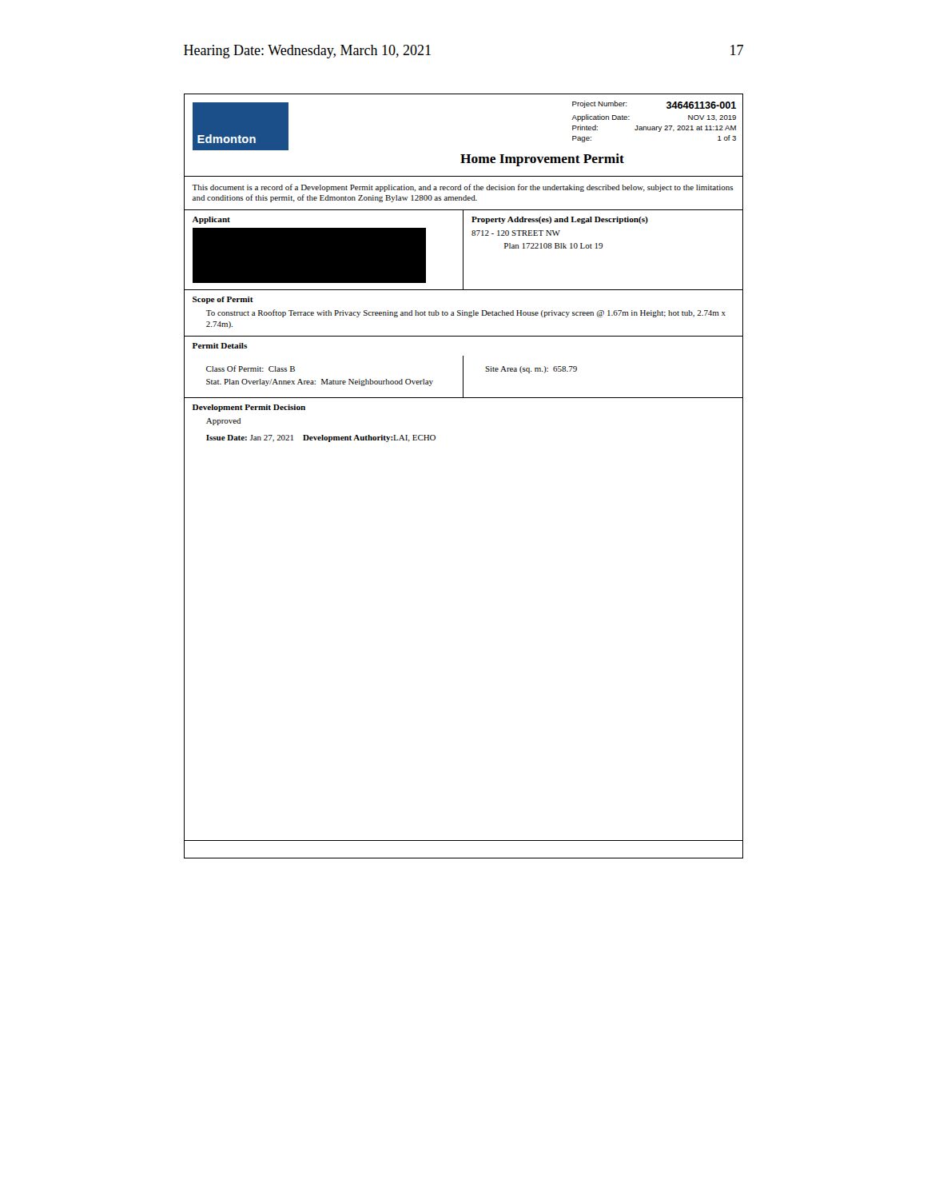Hearing Date: Wednesday, March 10, 2021
17
Edmonton
| Project Number: | 346461136-001 |
| Application Date: | NOV 13, 2019 |
| Printed: | January 27, 2021 at 11:12 AM |
| Page: | 1 of 3 |
Home Improvement Permit
This document is a record of a Development Permit application, and a record of the decision for the undertaking described below, subject to the limitations and conditions of this permit, of the Edmonton Zoning Bylaw 12800 as amended.
Applicant
Property Address(es) and Legal Description(s)
8712 - 120 STREET NW
Plan 1722108 Blk 10 Lot 19
Scope of Permit
To construct a Rooftop Terrace with Privacy Screening and hot tub to a Single Detached House (privacy screen @ 1.67m in Height; hot tub, 2.74m x 2.74m).
Permit Details
Class Of Permit: Class B
Stat. Plan Overlay/Annex Area: Mature Neighbourhood Overlay
Site Area (sq. m.): 658.79
Development Permit Decision
Approved
Issue Date: Jan 27, 2021 Development Authority:LAI, ECHO